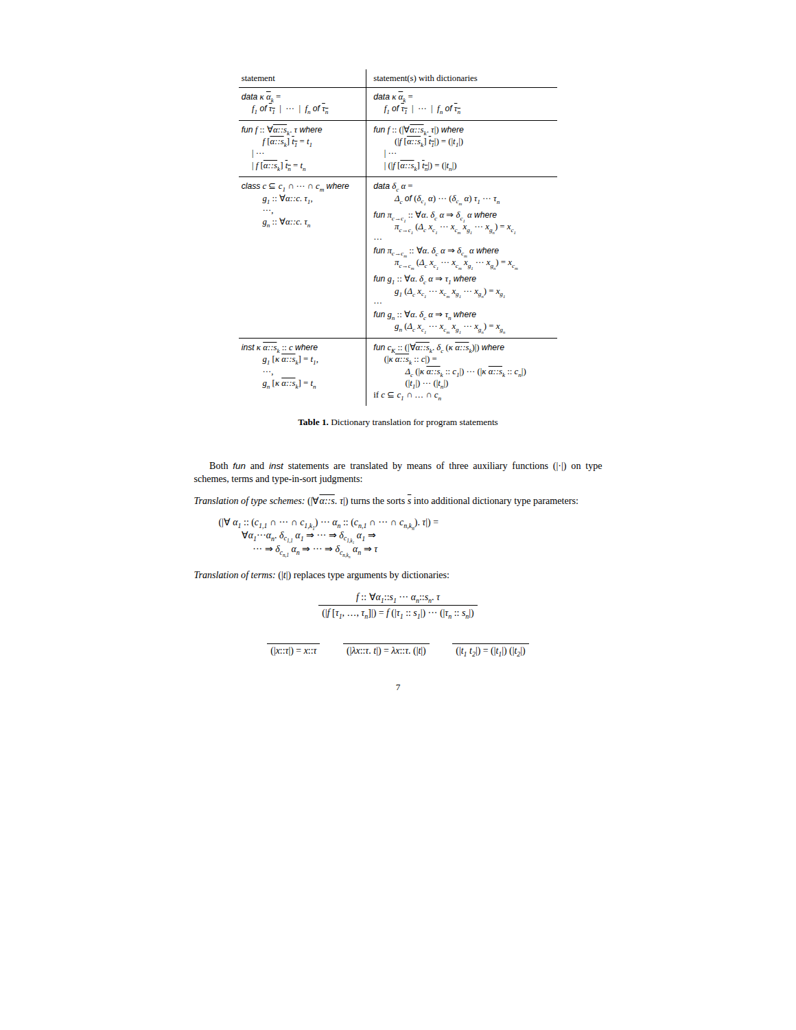| statement | statement(s) with dictionaries |
| --- | --- |
| data κ α k = f 1 of τ 1 / ··· / f n of τ n | data κ α k = f 1 of τ 1 / ··· / f n of τ n |
| fun f :: ∀ α::s k . τ where f [ α::s k ] t 1 = t 1 / ··· / f [ α::s k ] t n = t n | fun f :: (/∀ α::s k . τ /) where (/ f [ α::s k ] t 1 /) = (/ t 1 /) / ··· / (/ f [ α::s k ] t n /) = (/ t n /) |
| class c ⊆ c 1 ∩ ··· ∩ c m where g 1 :: ∀ α::c . τ 1 , ···, g n :: ∀ α::c . τ n | data δ c α = Δ c of ( δ c 1 α ) ··· ( δ c m α ) τ 1 ··· τ n fun π c→c 1 :: ∀ α . δ c α ⇒ δ c 1 α where π c→c 1 ( Δ c x c 1 ··· x c m x g 1 ··· x g n ) = x c 1 ··· fun π c→c m :: ∀ α . δ c α ⇒ δ c m α where π c→c m ( Δ c x c 1 ··· x c m x g 1 ··· x g n ) = x c m fun g 1 :: ∀ α . δ c α ⇒ τ 1 where g 1 ( Δ c x c 1 ··· x c m x g 1 ··· x g n ) = x g 1 ··· fun g n :: ∀ α . δ c α ⇒ τ n where g n ( Δ c x c 1 ··· x c m x g 1 ··· x g n ) = x g n |
| inst κ α::s k :: c where g 1 [ κ α::s k ] = t 1 , ···, g n [ κ α::s k ] = t n | fun c Κ :: (/∀ α::s k . δ c ( κ α::s k )/) where (/ κ α::s k :: c /) = Δ c (/ κ α::s k :: c 1 /) ··· (/ κ α::s k :: c n /) (/ t 1 /) ··· (/ t n /) if c ⊆ c 1 ∩ … ∩ c n |
Table 1. Dictionary translation for program statements
Both fun and inst statements are translated by means of three auxiliary functions (|·|) on type schemes, terms and type-in-sort judgments:
Translation of type schemes: (|∀α::s. τ|) turns the sorts s into additional dictionary type parameters:
(|∀ α1 :: (c1,1 ∩ ··· ∩ c1,k1) ··· αn :: (cn,1 ∩ ··· ∩ cn,kn). τ|) = ∀α1···αn. δc1,1 α1 ⇒ ··· ⇒ δc1,k1 α1 ⇒ ··· ⇒ δcn,1 αn ⇒ ··· ⇒ δcn,kn αn ⇒ τ
Translation of terms: (|t|) replaces type arguments by dictionaries:
f :: ∀α1::s1 ··· αn::sn. τ (|f [τ1, …, τn]|) = f (|τ1 :: s1|) ··· (|τn :: sn|)
(|x::τ|) = x::τ (|λx::τ. t|) = λx::τ. (|t|) (|t1 t2|) = (|t1|) (|t2|)
7